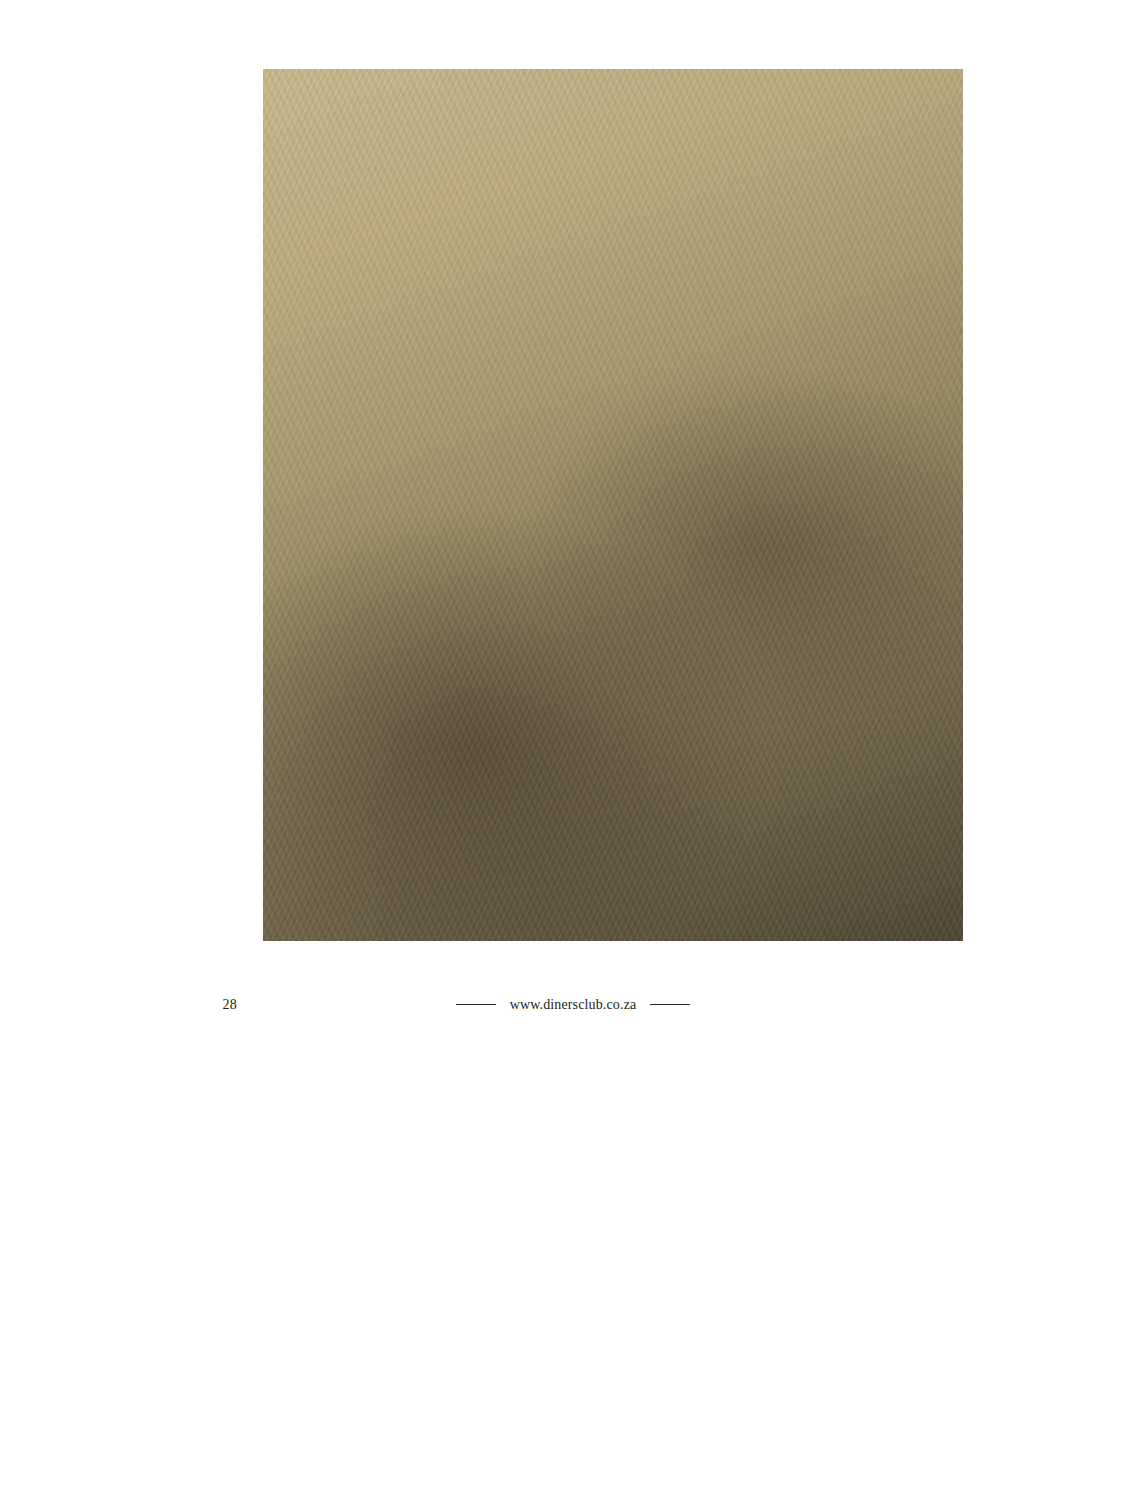28
www.dinersclub.co.za